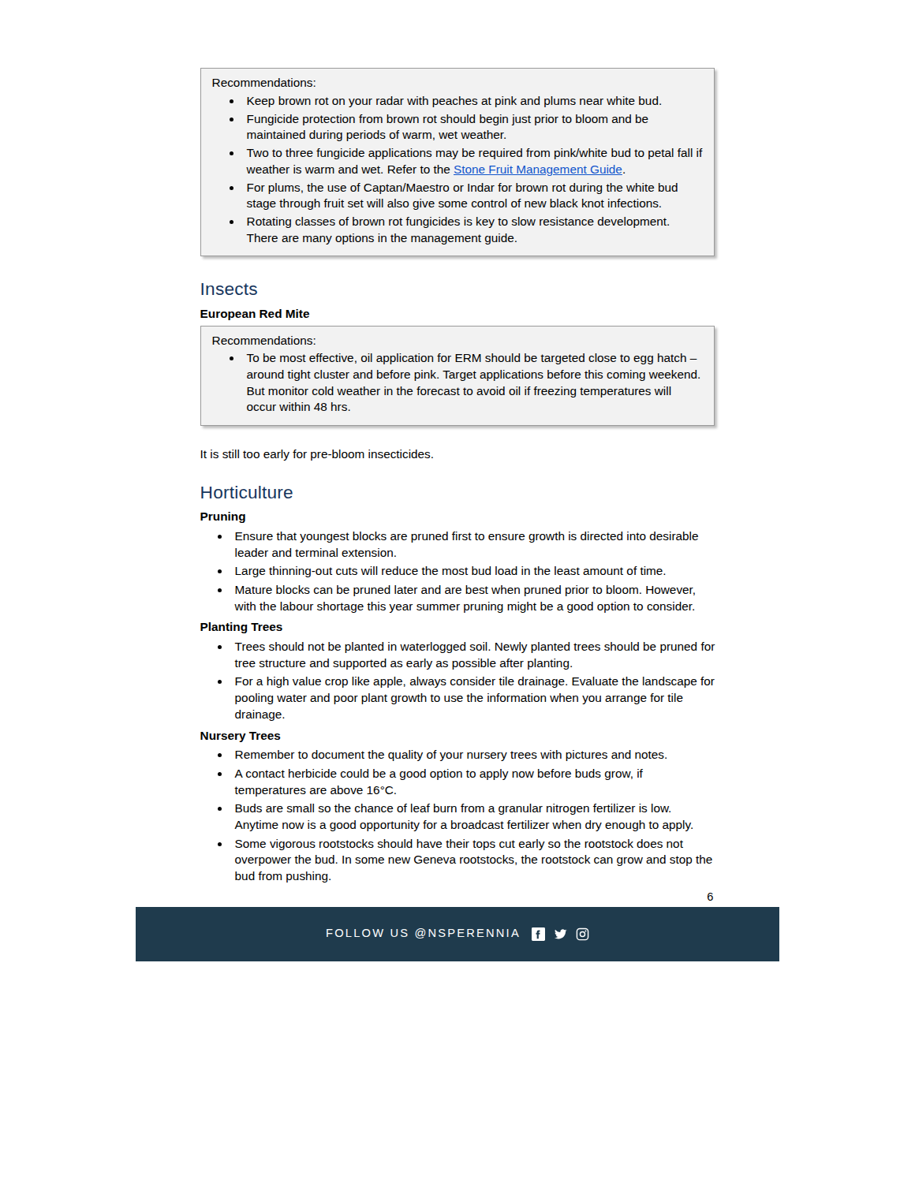Recommendations:
Keep brown rot on your radar with peaches at pink and plums near white bud.
Fungicide protection from brown rot should begin just prior to bloom and be maintained during periods of warm, wet weather.
Two to three fungicide applications may be required from pink/white bud to petal fall if weather is warm and wet. Refer to the Stone Fruit Management Guide.
For plums, the use of Captan/Maestro or Indar for brown rot during the white bud stage through fruit set will also give some control of new black knot infections.
Rotating classes of brown rot fungicides is key to slow resistance development. There are many options in the management guide.
Insects
European Red Mite
Recommendations:
To be most effective, oil application for ERM should be targeted close to egg hatch – around tight cluster and before pink. Target applications before this coming weekend. But monitor cold weather in the forecast to avoid oil if freezing temperatures will occur within 48 hrs.
It is still too early for pre-bloom insecticides.
Horticulture
Pruning
Ensure that youngest blocks are pruned first to ensure growth is directed into desirable leader and terminal extension.
Large thinning-out cuts will reduce the most bud load in the least amount of time.
Mature blocks can be pruned later and are best when pruned prior to bloom. However, with the labour shortage this year summer pruning might be a good option to consider.
Planting Trees
Trees should not be planted in waterlogged soil. Newly planted trees should be pruned for tree structure and supported as early as possible after planting.
For a high value crop like apple, always consider tile drainage. Evaluate the landscape for pooling water and poor plant growth to use the information when you arrange for tile drainage.
Nursery Trees
Remember to document the quality of your nursery trees with pictures and notes.
A contact herbicide could be a good option to apply now before buds grow, if temperatures are above 16°C.
Buds are small so the chance of leaf burn from a granular nitrogen fertilizer is low. Anytime now is a good opportunity for a broadcast fertilizer when dry enough to apply.
Some vigorous rootstocks should have their tops cut early so the rootstock does not overpower the bud. In some new Geneva rootstocks, the rootstock can grow and stop the bud from pushing.
6
FOLLOW US @NSPERENNIA